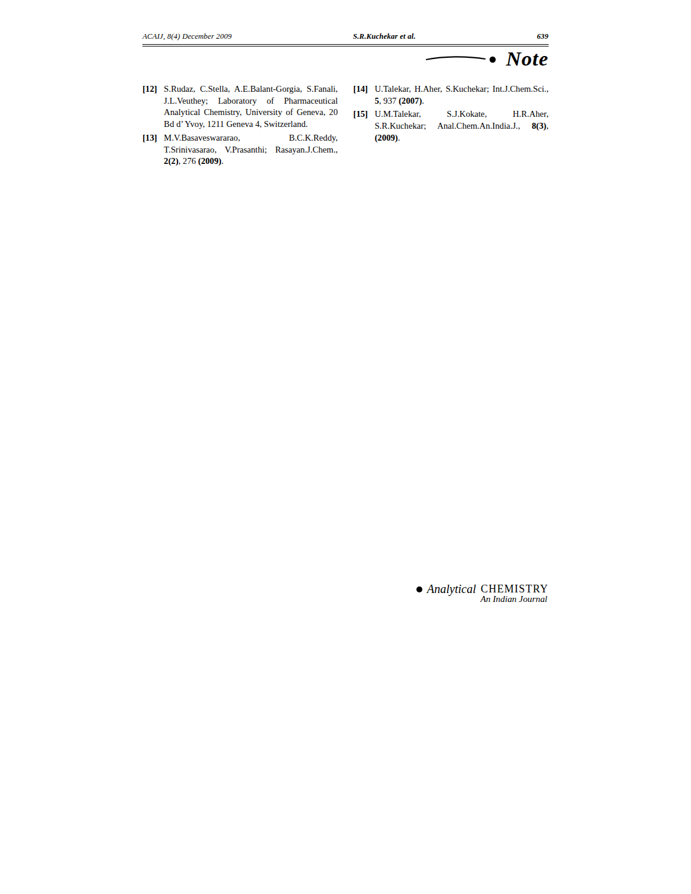ACAIJ, 8(4) December 2009
S.R.Kuchekar et al.
639
Note
[12] S.Rudaz, C.Stella, A.E.Balant-Gorgia, S.Fanali, J.L.Veuthey; Laboratory of Pharmaceutical Analytical Chemistry, University of Geneva, 20 Bd d’ Yvoy, 1211 Geneva 4, Switzerland.
[13] M.V.Basaveswararao, B.C.K.Reddy, T.Srinivasarao, V.Prasanthi; Rasayan.J.Chem., 2(2), 276 (2009).
[14] U.Talekar, H.Aher, S.Kuchekar; Int.J.Chem.Sci., 5, 937 (2007).
[15] U.M.Talekar, S.J.Kokate, H.R.Aher, S.R.Kuchekar; Anal.Chem.An.India.J., 8(3), (2009).
Analytical CHEMISTRY
An Indian Journal